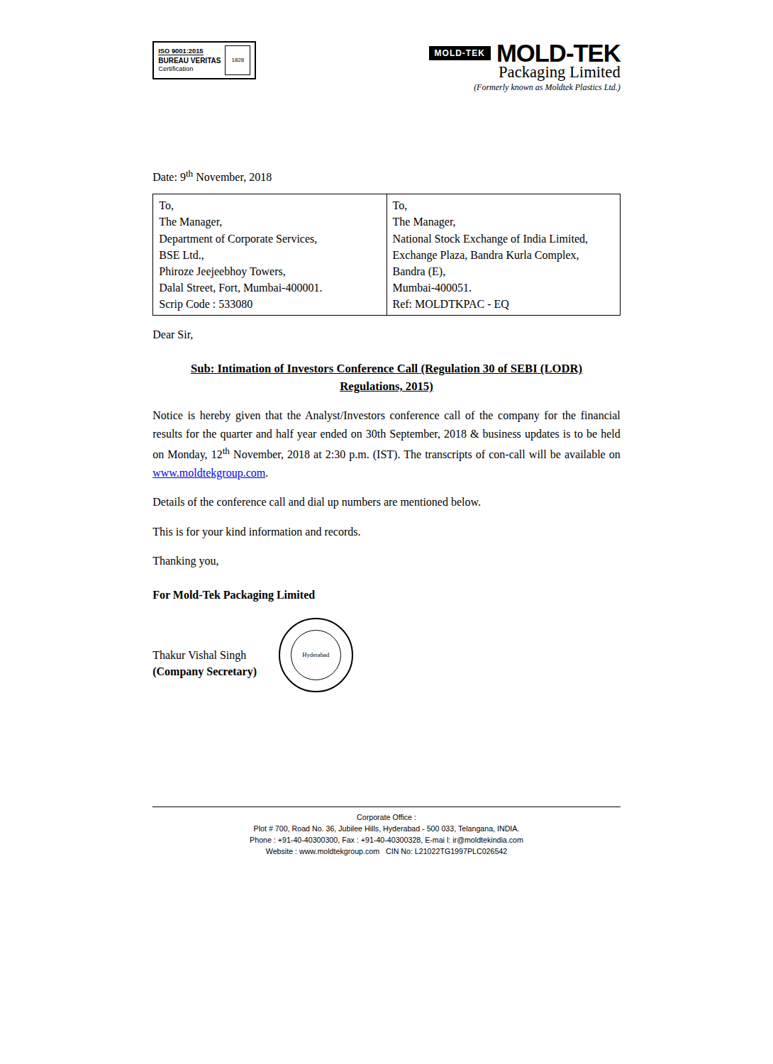ISO 9001:2015 BUREAU VERITAS Certification
1828
MOLD-TEK MOLD-TEK
Packaging Limited
(Formerly known as Moldtek Plastics Ltd.)
Date: 9th November, 2018
| To, The Manager, Department of Corporate Services, BSE Ltd., Phiroze Jeejeebhoy Towers, Dalal Street, Fort, Mumbai-400001. Scrip Code : 533080 | To, The Manager, National Stock Exchange of India Limited, Exchange Plaza, Bandra Kurla Complex, Bandra (E), Mumbai-400051. Ref: MOLDTKPAC - EQ |
Dear Sir,
Sub: Intimation of Investors Conference Call (Regulation 30 of SEBI (LODR)
Regulations, 2015)
Notice is hereby given that the Analyst/Investors conference call of the company for the financial results for the quarter and half year ended on 30th September, 2018 & business updates is to be held on Monday, 12th November, 2018 at 2:30 p.m. (IST). The transcripts of con-call will be available on www.moldtekgroup.com.
Details of the conference call and dial up numbers are mentioned below.
This is for your kind information and records.
Thanking you,
For Mold-Tek Packaging Limited
 
Thakur Vishal Singh
(Company Secretary)
Hyderabad
Corporate Office :
Plot # 700, Road No. 36, Jubilee Hills, Hyderabad - 500 033, Telangana, INDIA.
Phone : +91-40-40300300, Fax : +91-40-40300328, E-mai l: ir@moldtekindia.com
Website : www.moldtekgroup.com CIN No: L21022TG1997PLC026542